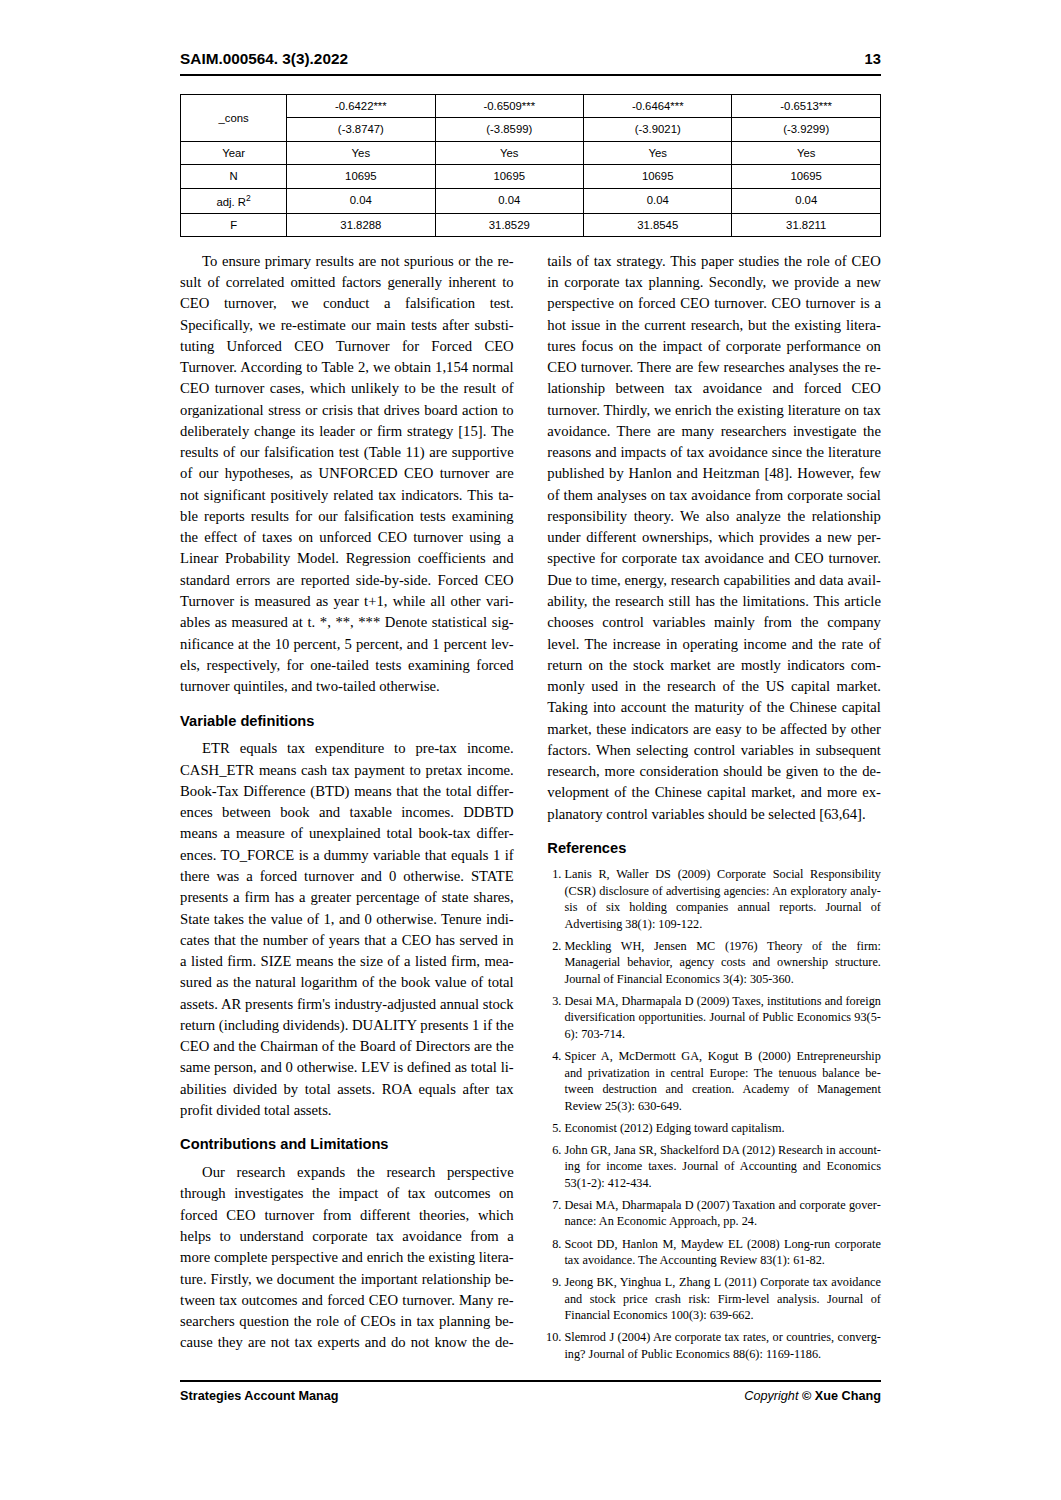SAIM.000564. 3(3).2022
13
| _cons | -0.6422*** | -0.6509*** | -0.6464*** | -0.6513*** |
| (-3.8747) | (-3.8599) | (-3.9021) | (-3.9299) |
| Year | Yes | Yes | Yes | Yes |
| N | 10695 | 10695 | 10695 | 10695 |
| adj. R 2 | 0.04 | 0.04 | 0.04 | 0.04 |
| F | 31.8288 | 31.8529 | 31.8545 | 31.8211 |
To ensure primary results are not spurious or the result of correlated omitted factors generally inherent to CEO turnover, we conduct a falsification test. Specifically, we re-estimate our main tests after substituting Unforced CEO Turnover for Forced CEO Turnover. According to Table 2, we obtain 1,154 normal CEO turnover cases, which unlikely to be the result of organizational stress or crisis that drives board action to deliberately change its leader or firm strategy [15]. The results of our falsification test (Table 11) are supportive of our hypotheses, as UNFORCED CEO turnover are not significant positively related tax indicators. This table reports results for our falsification tests examining the effect of taxes on unforced CEO turnover using a Linear Probability Model. Regression coefficients and standard errors are reported side-by-side. Forced CEO Turnover is measured as year t+1, while all other variables as measured at t. *, **, *** Denote statistical significance at the 10 percent, 5 percent, and 1 percent levels, respectively, for one-tailed tests examining forced turnover quintiles, and two-tailed otherwise.
Variable definitions
ETR equals tax expenditure to pre-tax income. CASH_ETR means cash tax payment to pretax income. Book-Tax Difference (BTD) means that the total differences between book and taxable incomes. DDBTD means a measure of unexplained total book-tax differences. TO_FORCE is a dummy variable that equals 1 if there was a forced turnover and 0 otherwise. STATE presents a firm has a greater percentage of state shares, State takes the value of 1, and 0 otherwise. Tenure indicates that the number of years that a CEO has served in a listed firm. SIZE means the size of a listed firm, measured as the natural logarithm of the book value of total assets. AR presents firm's industry-adjusted annual stock return (including dividends). DUALITY presents 1 if the CEO and the Chairman of the Board of Directors are the same person, and 0 otherwise. LEV is defined as total liabilities divided by total assets. ROA equals after tax profit divided total assets.
Contributions and Limitations
Our research expands the research perspective through investigates the impact of tax outcomes on forced CEO turnover from different theories, which helps to understand corporate tax avoidance from a more complete perspective and enrich the existing literature. Firstly, we document the important relationship between tax outcomes and forced CEO turnover. Many researchers question the role of CEOs in tax planning because they are not tax experts and do not know the details of tax strategy. This paper studies the role of CEO in corporate tax planning. Secondly, we provide a new perspective on forced CEO turnover. CEO turnover is a hot issue in the current research, but the existing literatures focus on the impact of corporate performance on CEO turnover. There are few researches analyses the relationship between tax avoidance and forced CEO turnover. Thirdly, we enrich the existing literature on tax avoidance. There are many researchers investigate the reasons and impacts of tax avoidance since the literature published by Hanlon and Heitzman [48]. However, few of them analyses on tax avoidance from corporate social responsibility theory. We also analyze the relationship under different ownerships, which provides a new perspective for corporate tax avoidance and CEO turnover. Due to time, energy, research capabilities and data availability, the research still has the limitations. This article chooses control variables mainly from the company level. The increase in operating income and the rate of return on the stock market are mostly indicators commonly used in the research of the US capital market. Taking into account the maturity of the Chinese capital market, these indicators are easy to be affected by other factors. When selecting control variables in subsequent research, more consideration should be given to the development of the Chinese capital market, and more explanatory control variables should be selected [63,64].
References
Lanis R, Waller DS (2009) Corporate Social Responsibility (CSR) disclosure of advertising agencies: An exploratory analysis of six holding companies annual reports. Journal of Advertising 38(1): 109-122.
Meckling WH, Jensen MC (1976) Theory of the firm: Managerial behavior, agency costs and ownership structure. Journal of Financial Economics 3(4): 305-360.
Desai MA, Dharmapala D (2009) Taxes, institutions and foreign diversification opportunities. Journal of Public Economics 93(5-6): 703-714.
Spicer A, McDermott GA, Kogut B (2000) Entrepreneurship and privatization in central Europe: The tenuous balance between destruction and creation. Academy of Management Review 25(3): 630-649.
Economist (2012) Edging toward capitalism.
John GR, Jana SR, Shackelford DA (2012) Research in accounting for income taxes. Journal of Accounting and Economics 53(1-2): 412-434.
Desai MA, Dharmapala D (2007) Taxation and corporate governance: An Economic Approach, pp. 24.
Scoot DD, Hanlon M, Maydew EL (2008) Long-run corporate tax avoidance. The Accounting Review 83(1): 61-82.
Jeong BK, Yinghua L, Zhang L (2011) Corporate tax avoidance and stock price crash risk: Firm-level analysis. Journal of Financial Economics 100(3): 639-662.
Slemrod J (2004) Are corporate tax rates, or countries, converging? Journal of Public Economics 88(6): 1169-1186.
Strategies Account Manag
Copyright © Xue Chang